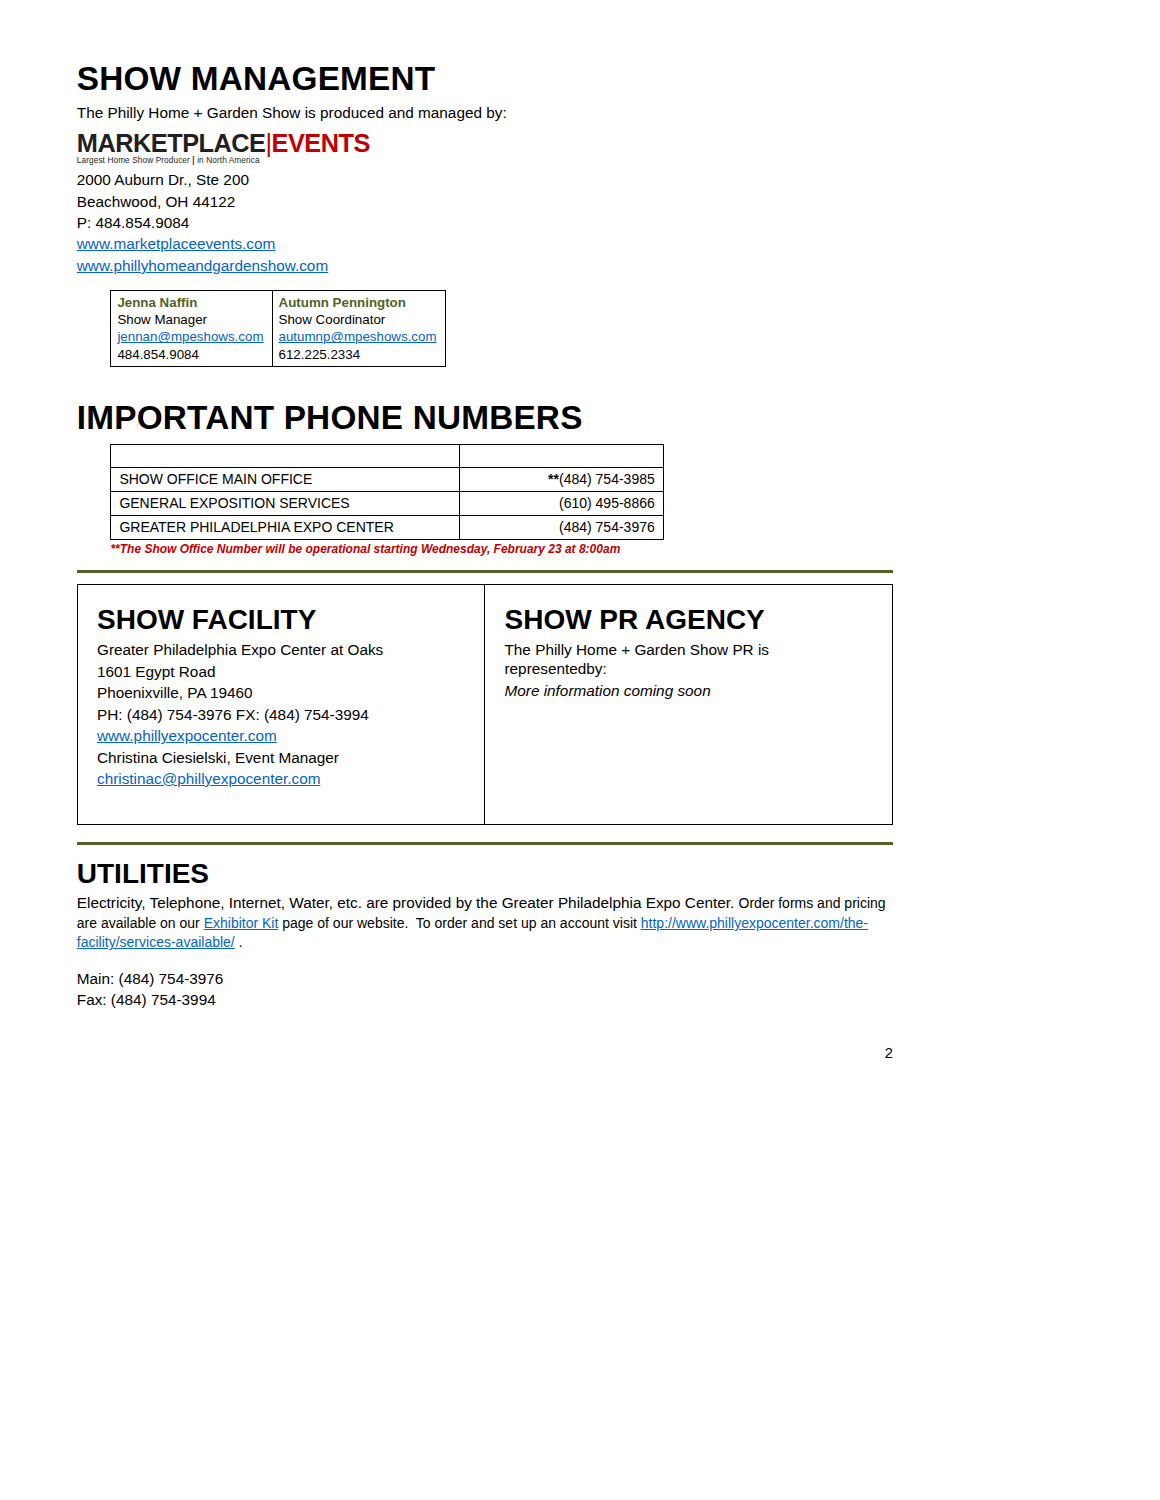SHOW MANAGEMENT
The Philly Home + Garden Show is produced and managed by:
MARKETPLACE|EVENTS
Largest Home Show Producer | in North America
2000 Auburn Dr., Ste 200
Beachwood, OH 44122
P: 484.854.9084
www.marketplaceevents.com
www.phillyhomeandgardenshow.com
| Jenna Naffin Show Manager jennan@mpeshows.com 484.854.9084 | Autumn Pennington Show Coordinator autumnp@mpeshows.com 612.225.2334 |
IMPORTANT PHONE NUMBERS
| SHOW OFFICE MAIN OFFICE | ** (484) 754-3985 |
| GENERAL EXPOSITION SERVICES | (610) 495-8866 |
| GREATER PHILADELPHIA EXPO CENTER | (484) 754-3976 |
**The Show Office Number will be operational starting Wednesday, February 23 at 8:00am
| SHOW FACILITY Greater Philadelphia Expo Center at Oaks 1601 Egypt Road Phoenixville, PA 19460 PH: (484) 754-3976 FX: (484) 754-3994 www.phillyexpocenter.com Christina Ciesielski, Event Manager christinac@phillyexpocenter.com | SHOW PR AGENCY The Philly Home + Garden Show PR is representedby: More information coming soon |
UTILITIES
Electricity, Telephone, Internet, Water, etc. are provided by the Greater Philadelphia Expo Center. Order forms and pricing are available on our Exhibitor Kit page of our website. To order and set up an account visit http://www.phillyexpocenter.com/the-facility/services-available/ .
Main: (484) 754-3976
Fax: (484) 754-3994
2